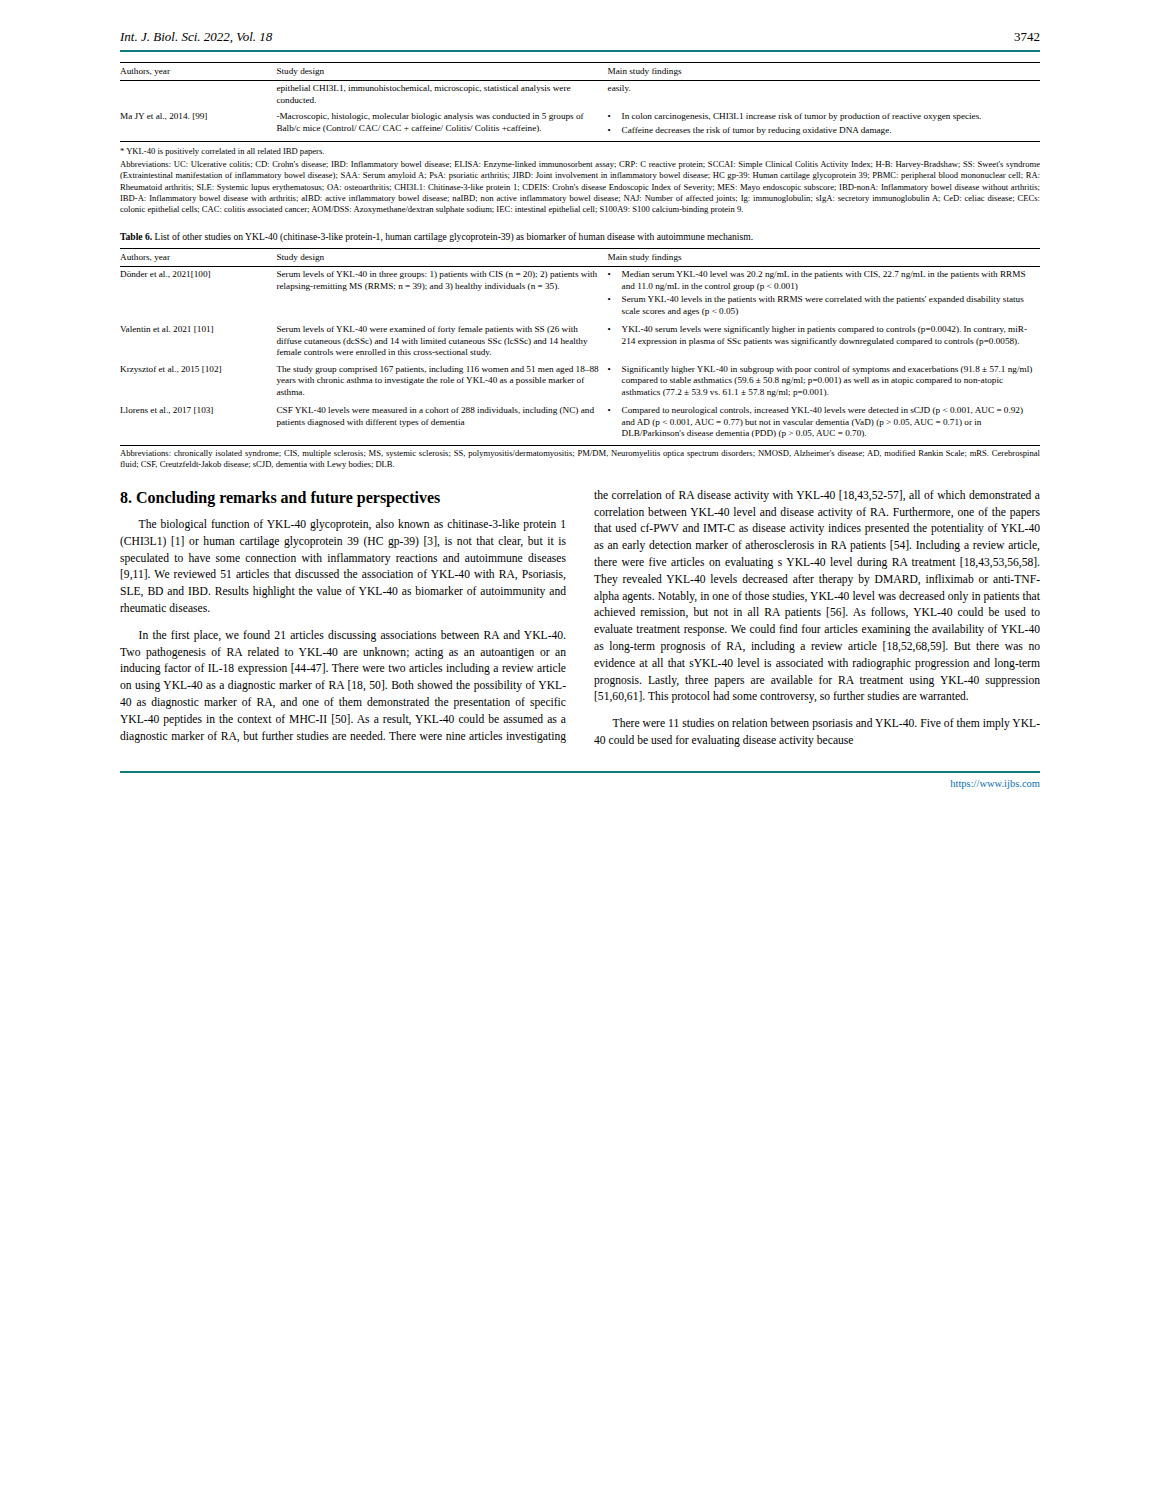Int. J. Biol. Sci. 2022, Vol. 18
3742
| Authors, year | Study design | Main study findings |
| --- | --- | --- |
| | epithelial CHI3L1, immunohistochemical, microscopic, statistical analysis were conducted. | easily. |
| Ma JY et al., 2014. [99] | -Macroscopic, histologic, molecular biologic analysis was conducted in 5 groups of Balb/c mice (Control/ CAC/ CAC + caffeine/ Colitis/ Colitis +caffeine). | In colon carcinogenesis, CHI3L1 increase risk of tumor by production of reactive oxygen species. Caffeine decreases the risk of tumor by reducing oxidative DNA damage. |
* YKL-40 is positively correlated in all related IBD papers.
Abbreviations: UC: Ulcerative colitis; CD: Crohn's disease; IBD: Inflammatory bowel disease; ELISA: Enzyme-linked immunosorbent assay; CRP: C reactive protein; SCCAI: Simple Clinical Colitis Activity Index; H-B: Harvey-Bradshaw; SS: Sweet's syndrome (Extraintestinal manifestation of inflammatory bowel disease); SAA: Serum amyloid A; PsA: psoriatic arthritis; JIBD: Joint involvement in inflammatory bowel disease; HC gp-39: Human cartilage glycoprotein 39; PBMC: peripheral blood mononuclear cell; RA: Rheumatoid arthritis; SLE: Systemic lupus erythematosus; OA: osteoarthritis; CHI3L1: Chitinase-3-like protein 1; CDEIS: Crohn's disease Endoscopic Index of Severity; MES: Mayo endoscopic subscore; IBD-nonA: Inflammatory bowel disease without arthritis; IBD-A: Inflammatory bowel disease with arthritis; aIBD: active inflammatory bowel disease; naIBD; non active inflammatory bowel disease; NAJ: Number of affected joints; Ig: immunoglobulin; sIgA: secretory immunoglobulin A; CeD: celiac disease; CECs: colonic epithelial cells; CAC: colitis associated cancer; AOM/DSS: Azoxymethane/dextran sulphate sodium; IEC: intestinal epithelial cell; S100A9: S100 calcium-binding protein 9.
Table 6. List of other studies on YKL-40 (chitinase-3-like protein-1, human cartilage glycoprotein-39) as biomarker of human disease with autoimmune mechanism.
| Authors, year | Study design | Main study findings |
| --- | --- | --- |
| Dönder et al., 2021[100] | Serum levels of YKL-40 in three groups: 1) patients with CIS (n = 20); 2) patients with relapsing-remitting MS (RRMS; n = 39); and 3) healthy individuals (n = 35). | Median serum YKL-40 level was 20.2 ng/mL in the patients with CIS, 22.7 ng/mL in the patients with RRMS and 11.0 ng/mL in the control group (p < 0.001) Serum YKL-40 levels in the patients with RRMS were correlated with the patients' expanded disability status scale scores and ages (p < 0.05) |
| Valentin et al. 2021 [101] | Serum levels of YKL-40 were examined of forty female patients with SS (26 with diffuse cutaneous (dcSSc) and 14 with limited cutaneous SSc (lcSSc) and 14 healthy female controls were enrolled in this cross-sectional study. | YKL-40 serum levels were significantly higher in patients compared to controls (p=0.0042). In contrary, miR-214 expression in plasma of SSc patients was significantly downregulated compared to controls (p=0.0058). |
| Krzysztof et al., 2015 [102] | The study group comprised 167 patients, including 116 women and 51 men aged 18–88 years with chronic asthma to investigate the role of YKL-40 as a possible marker of asthma. | Significantly higher YKL-40 in subgroup with poor control of symptoms and exacerbations (91.8 ± 57.1 ng/ml) compared to stable asthmatics (59.6 ± 50.8 ng/ml; p=0.001) as well as in atopic compared to non-atopic asthmatics (77.2 ± 53.9 vs. 61.1 ± 57.8 ng/ml; p=0.001). |
| Llorens et al., 2017 [103] | CSF YKL-40 levels were measured in a cohort of 288 individuals, including (NC) and patients diagnosed with different types of dementia | Compared to neurological controls, increased YKL-40 levels were detected in sCJD (p < 0.001, AUC = 0.92) and AD (p < 0.001, AUC = 0.77) but not in vascular dementia (VaD) (p > 0.05, AUC = 0.71) or in DLB/Parkinson's disease dementia (PDD) (p > 0.05, AUC = 0.70). |
Abbreviations: chronically isolated syndrome; CIS, multiple sclerosis; MS, systemic sclerosis; SS, polymyositis/dermatomyositis; PM/DM, Neuromyelitis optica spectrum disorders; NMOSD, Alzheimer's disease; AD, modified Rankin Scale; mRS. Cerebrospinal fluid; CSF, Creutzfeldt-Jakob disease; sCJD, dementia with Lewy bodies; DLB.
8. Concluding remarks and future perspectives
The biological function of YKL-40 glycoprotein, also known as chitinase-3-like protein 1 (CHI3L1) [1] or human cartilage glycoprotein 39 (HC gp-39) [3], is not that clear, but it is speculated to have some connection with inflammatory reactions and autoimmune diseases [9,11]. We reviewed 51 articles that discussed the association of YKL-40 with RA, Psoriasis, SLE, BD and IBD. Results highlight the value of YKL-40 as biomarker of autoimmunity and rheumatic diseases.
In the first place, we found 21 articles discussing associations between RA and YKL-40. Two pathogenesis of RA related to YKL-40 are unknown; acting as an autoantigen or an inducing factor of IL-18 expression [44-47]. There were two articles including a review article on using YKL-40 as a diagnostic marker of RA [18, 50]. Both showed the possibility of YKL-40 as diagnostic marker of RA, and one of them demonstrated the presentation of specific YKL-40 peptides in the context of MHC-II [50]. As a result, YKL-40 could be assumed as a diagnostic marker of RA, but further studies are needed. There were nine articles investigating the correlation of RA disease activity with YKL-40 [18,43,52-57], all of which demonstrated a correlation between YKL-40 level and disease activity of RA. Furthermore, one of the papers that used cf-PWV and IMT-C as disease activity indices presented the potentiality of YKL-40 as an early detection marker of atherosclerosis in RA patients [54]. Including a review article, there were five articles on evaluating s YKL-40 level during RA treatment [18,43,53,56,58]. They revealed YKL-40 levels decreased after therapy by DMARD, infliximab or anti-TNF-alpha agents. Notably, in one of those studies, YKL-40 level was decreased only in patients that achieved remission, but not in all RA patients [56]. As follows, YKL-40 could be used to evaluate treatment response. We could find four articles examining the availability of YKL-40 as long-term prognosis of RA, including a review article [18,52,68,59]. But there was no evidence at all that sYKL-40 level is associated with radiographic progression and long-term prognosis. Lastly, three papers are available for RA treatment using YKL-40 suppression [51,60,61]. This protocol had some controversy, so further studies are warranted.
There were 11 studies on relation between psoriasis and YKL-40. Five of them imply YKL-40 could be used for evaluating disease activity because
https://www.ijbs.com